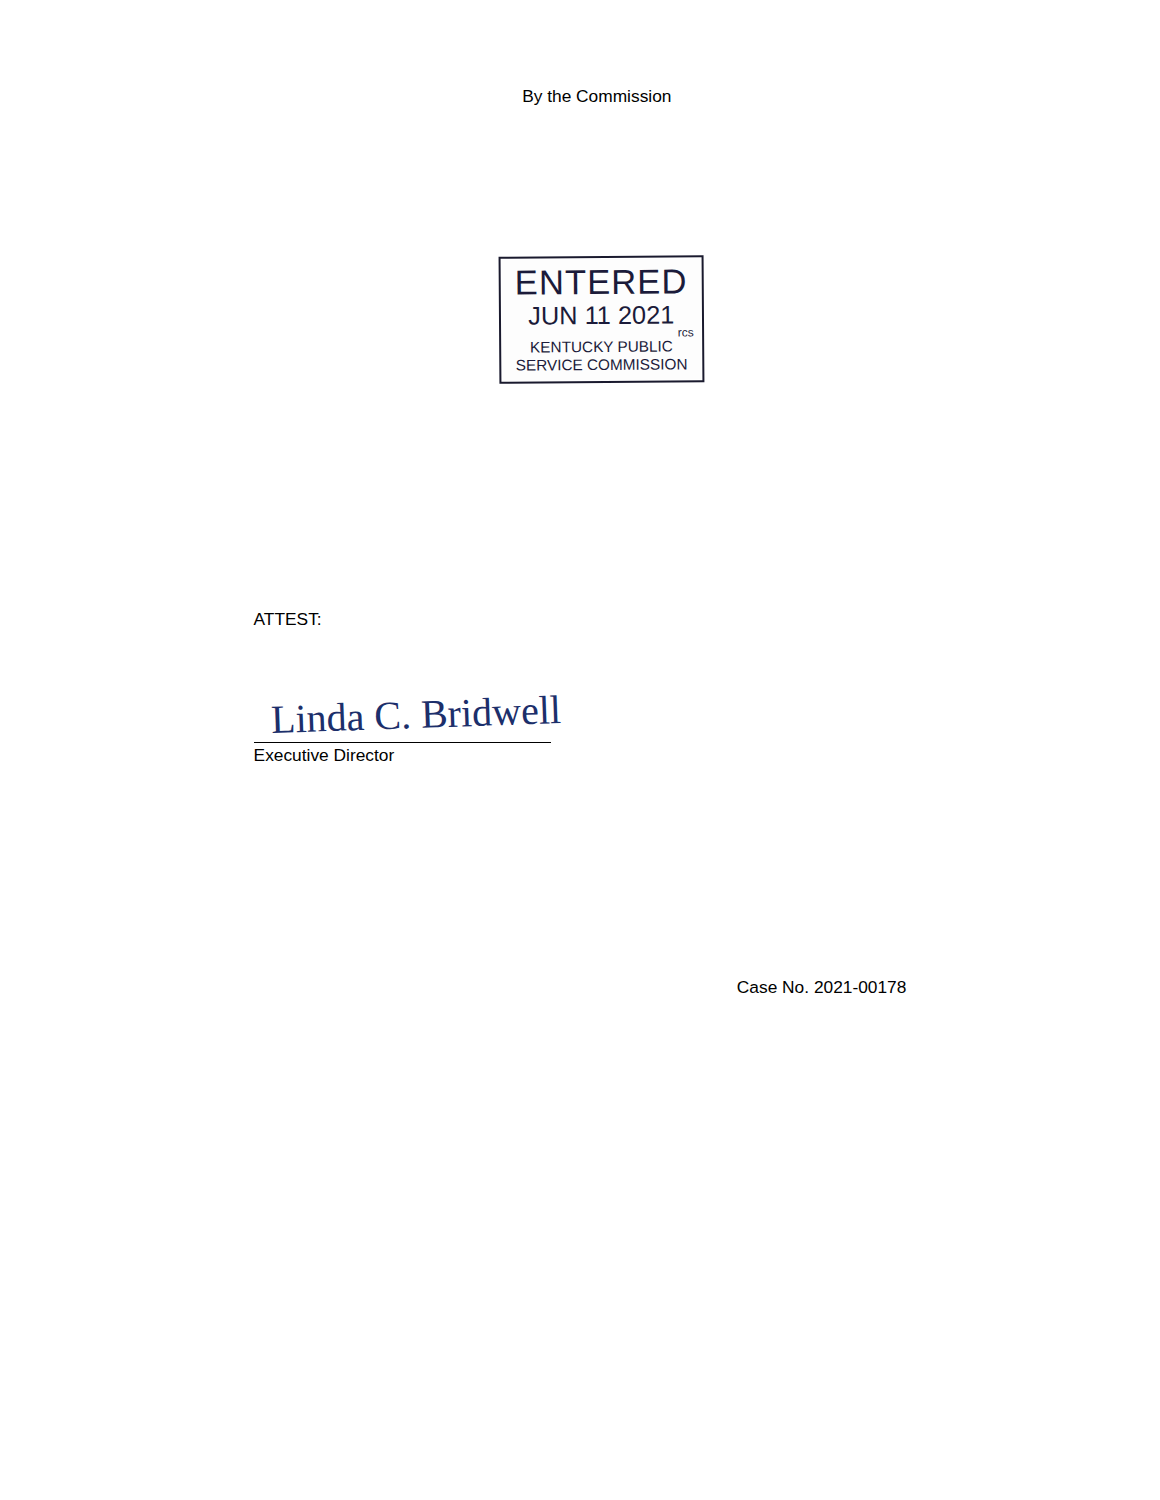By the Commission
ENTERED
JUN 11 2021rcs
KENTUCKY PUBLIC
SERVICE COMMISSION
ATTEST:
Linda C. Bridwell
Executive Director
Case No. 2021-00178